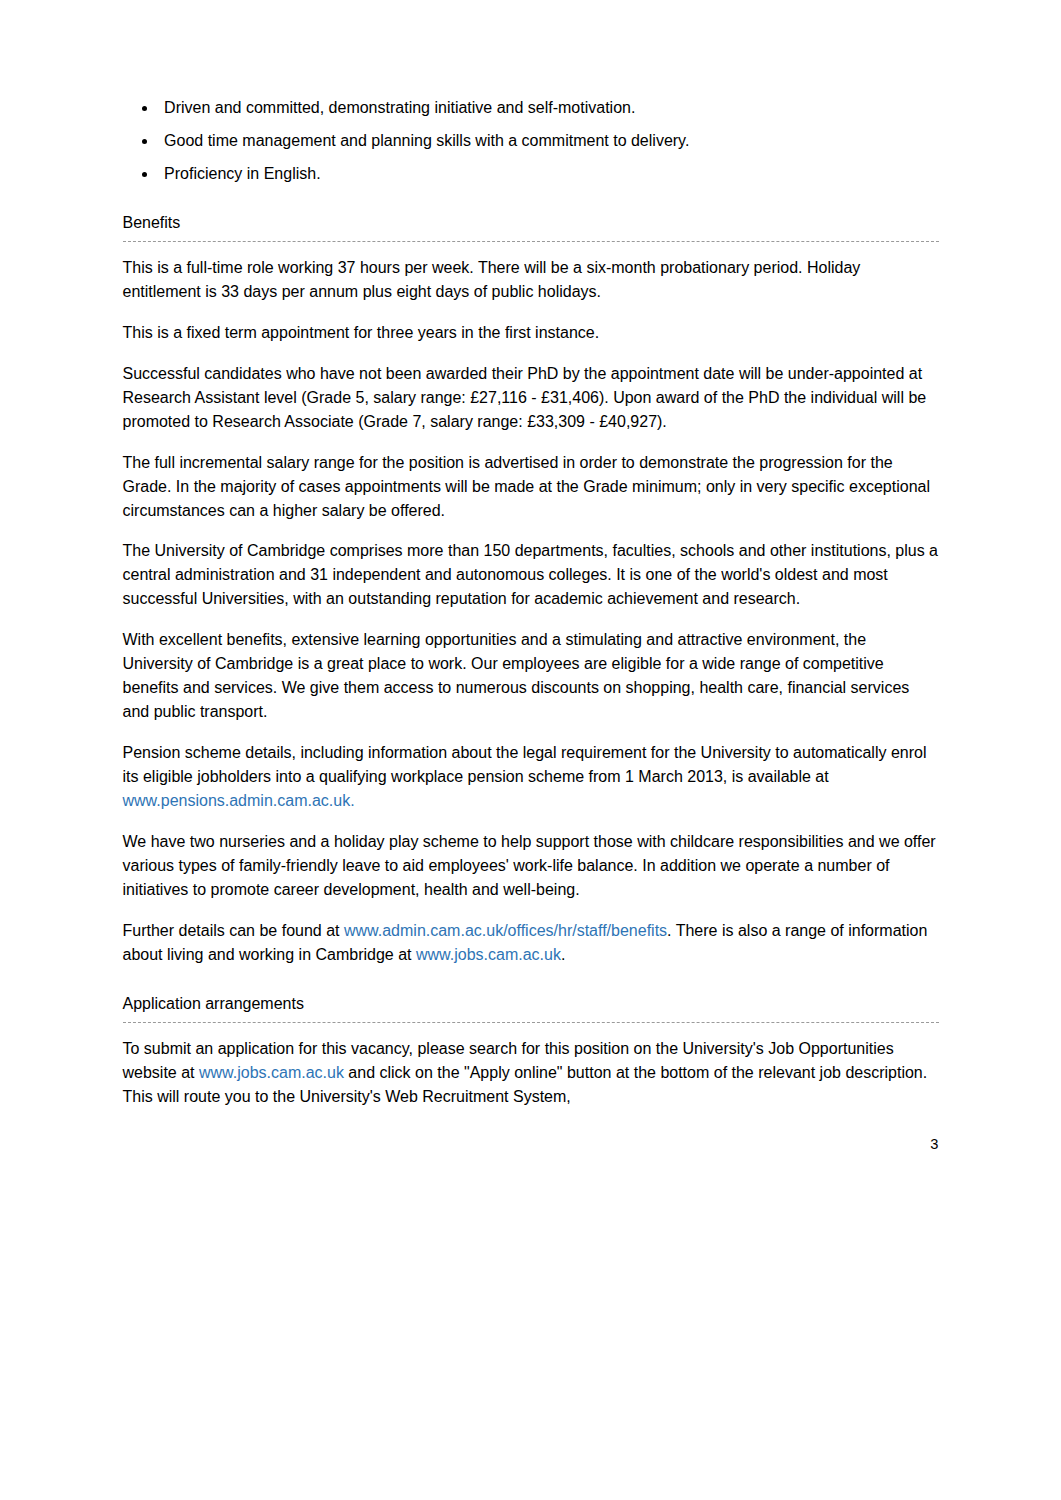Driven and committed, demonstrating initiative and self-motivation.
Good time management and planning skills with a commitment to delivery.
Proficiency in English.
Benefits
This is a full-time role working 37 hours per week. There will be a six-month probationary period. Holiday entitlement is 33 days per annum plus eight days of public holidays.
This is a fixed term appointment for three years in the first instance.
Successful candidates who have not been awarded their PhD by the appointment date will be under-appointed at Research Assistant level (Grade 5, salary range: £27,116 - £31,406). Upon award of the PhD the individual will be promoted to Research Associate (Grade 7, salary range: £33,309 - £40,927).
The full incremental salary range for the position is advertised in order to demonstrate the progression for the Grade. In the majority of cases appointments will be made at the Grade minimum; only in very specific exceptional circumstances can a higher salary be offered.
The University of Cambridge comprises more than 150 departments, faculties, schools and other institutions, plus a central administration and 31 independent and autonomous colleges. It is one of the world's oldest and most successful Universities, with an outstanding reputation for academic achievement and research.
With excellent benefits, extensive learning opportunities and a stimulating and attractive environment, the University of Cambridge is a great place to work. Our employees are eligible for a wide range of competitive benefits and services. We give them access to numerous discounts on shopping, health care, financial services and public transport.
Pension scheme details, including information about the legal requirement for the University to automatically enrol its eligible jobholders into a qualifying workplace pension scheme from 1 March 2013, is available at www.pensions.admin.cam.ac.uk.
We have two nurseries and a holiday play scheme to help support those with childcare responsibilities and we offer various types of family-friendly leave to aid employees' work-life balance. In addition we operate a number of initiatives to promote career development, health and well-being.
Further details can be found at www.admin.cam.ac.uk/offices/hr/staff/benefits. There is also a range of information about living and working in Cambridge at www.jobs.cam.ac.uk.
Application arrangements
To submit an application for this vacancy, please search for this position on the University's Job Opportunities website at www.jobs.cam.ac.uk and click on the "Apply online" button at the bottom of the relevant job description. This will route you to the University's Web Recruitment System,
3